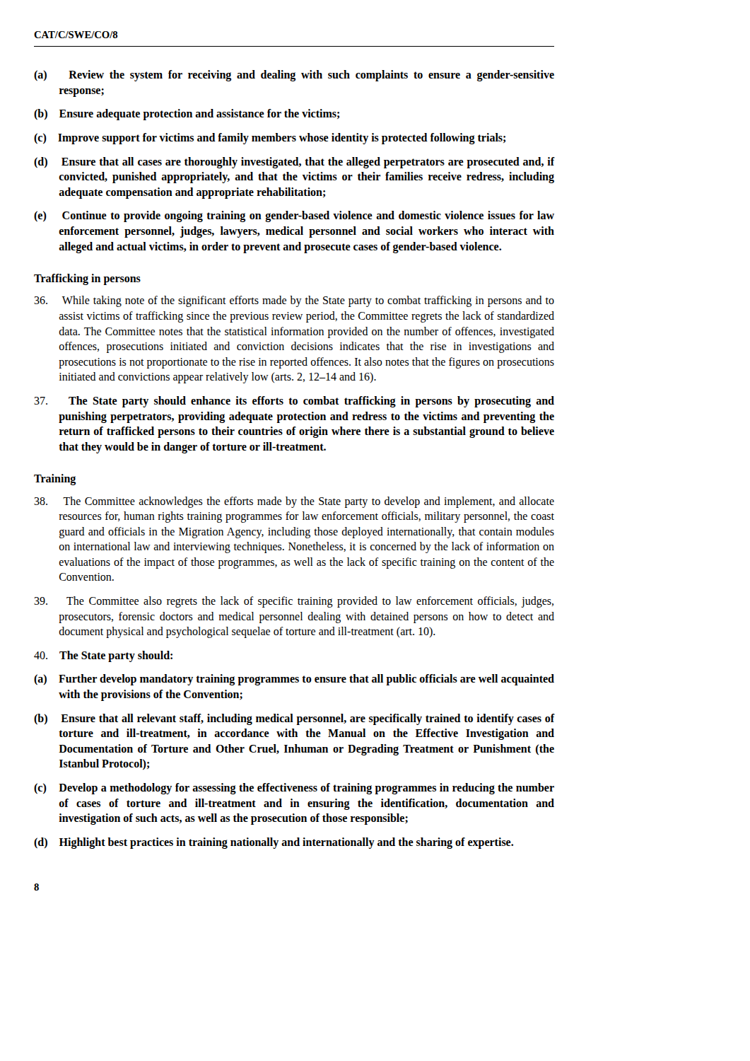CAT/C/SWE/CO/8
(a) Review the system for receiving and dealing with such complaints to ensure a gender-sensitive response;
(b) Ensure adequate protection and assistance for the victims;
(c) Improve support for victims and family members whose identity is protected following trials;
(d) Ensure that all cases are thoroughly investigated, that the alleged perpetrators are prosecuted and, if convicted, punished appropriately, and that the victims or their families receive redress, including adequate compensation and appropriate rehabilitation;
(e) Continue to provide ongoing training on gender-based violence and domestic violence issues for law enforcement personnel, judges, lawyers, medical personnel and social workers who interact with alleged and actual victims, in order to prevent and prosecute cases of gender-based violence.
Trafficking in persons
36. While taking note of the significant efforts made by the State party to combat trafficking in persons and to assist victims of trafficking since the previous review period, the Committee regrets the lack of standardized data. The Committee notes that the statistical information provided on the number of offences, investigated offences, prosecutions initiated and conviction decisions indicates that the rise in investigations and prosecutions is not proportionate to the rise in reported offences. It also notes that the figures on prosecutions initiated and convictions appear relatively low (arts. 2, 12–14 and 16).
37. The State party should enhance its efforts to combat trafficking in persons by prosecuting and punishing perpetrators, providing adequate protection and redress to the victims and preventing the return of trafficked persons to their countries of origin where there is a substantial ground to believe that they would be in danger of torture or ill-treatment.
Training
38. The Committee acknowledges the efforts made by the State party to develop and implement, and allocate resources for, human rights training programmes for law enforcement officials, military personnel, the coast guard and officials in the Migration Agency, including those deployed internationally, that contain modules on international law and interviewing techniques. Nonetheless, it is concerned by the lack of information on evaluations of the impact of those programmes, as well as the lack of specific training on the content of the Convention.
39. The Committee also regrets the lack of specific training provided to law enforcement officials, judges, prosecutors, forensic doctors and medical personnel dealing with detained persons on how to detect and document physical and psychological sequelae of torture and ill-treatment (art. 10).
40. The State party should:
(a) Further develop mandatory training programmes to ensure that all public officials are well acquainted with the provisions of the Convention;
(b) Ensure that all relevant staff, including medical personnel, are specifically trained to identify cases of torture and ill-treatment, in accordance with the Manual on the Effective Investigation and Documentation of Torture and Other Cruel, Inhuman or Degrading Treatment or Punishment (the Istanbul Protocol);
(c) Develop a methodology for assessing the effectiveness of training programmes in reducing the number of cases of torture and ill-treatment and in ensuring the identification, documentation and investigation of such acts, as well as the prosecution of those responsible;
(d) Highlight best practices in training nationally and internationally and the sharing of expertise.
8